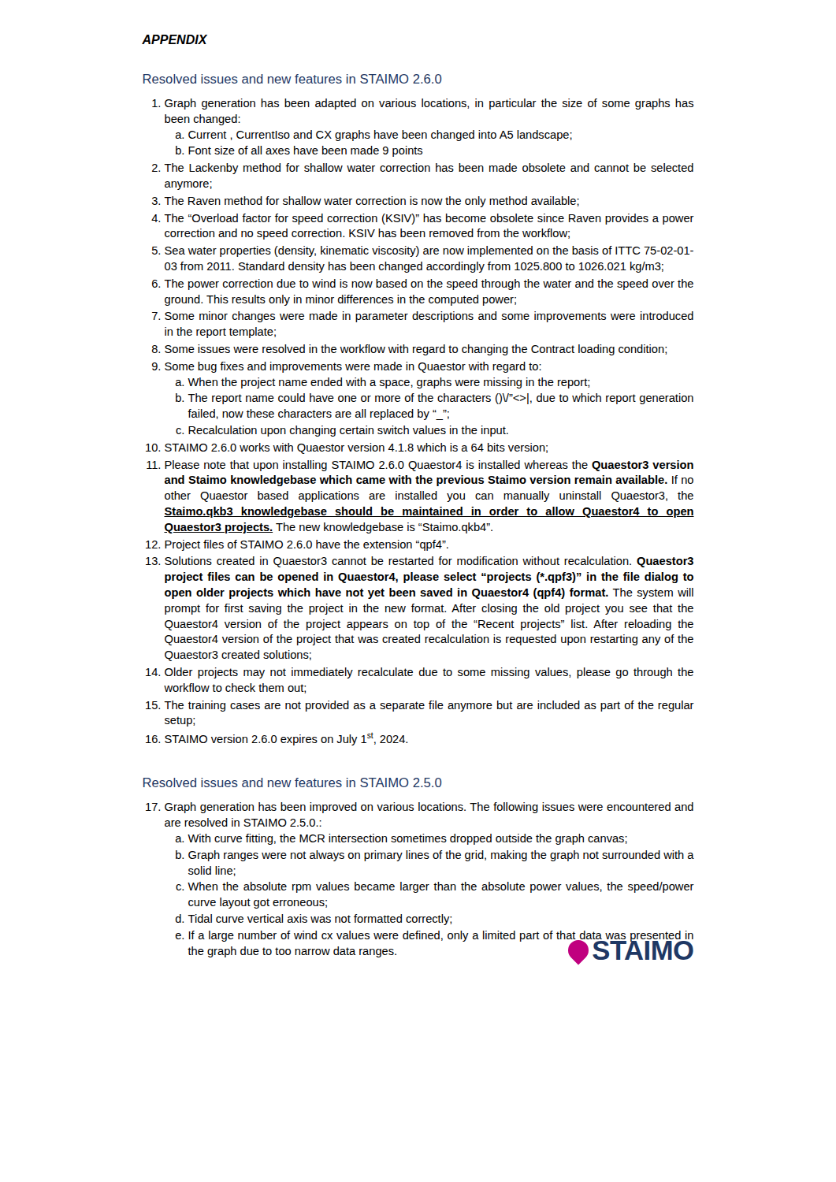APPENDIX
Resolved issues and new features in STAIMO 2.6.0
Graph generation has been adapted on various locations, in particular the size of some graphs has been changed:
Current , CurrentIso and CX graphs have been changed into A5 landscape;
Font size of all axes have been made 9 points
The Lackenby method for shallow water correction has been made obsolete and cannot be selected anymore;
The Raven method for shallow water correction is now the only method available;
The “Overload factor for speed correction (KSIV)” has become obsolete since Raven provides a power correction and no speed correction. KSIV has been removed from the workflow;
Sea water properties (density, kinematic viscosity) are now implemented on the basis of ITTC 75-02-01-03 from 2011. Standard density has been changed accordingly from 1025.800 to 1026.021 kg/m3;
The power correction due to wind is now based on the speed through the water and the speed over the ground. This results only in minor differences in the computed power;
Some minor changes were made in parameter descriptions and some improvements were introduced in the report template;
Some issues were resolved in the workflow with regard to changing the Contract loading condition;
Some bug fixes and improvements were made in Quaestor with regard to:
When the project name ended with a space, graphs were missing in the report;
The report name could have one or more of the characters ()\/”<>|, due to which report generation failed, now these characters are all replaced by “_”;
Recalculation upon changing certain switch values in the input.
STAIMO 2.6.0 works with Quaestor version 4.1.8 which is a 64 bits version;
Please note that upon installing STAIMO 2.6.0 Quaestor4 is installed whereas the Quaestor3 version and Staimo knowledgebase which came with the previous Staimo version remain available. If no other Quaestor based applications are installed you can manually uninstall Quaestor3, the Staimo.qkb3 knowledgebase should be maintained in order to allow Quaestor4 to open Quaestor3 projects. The new knowledgebase is “Staimo.qkb4”.
Project files of STAIMO 2.6.0 have the extension “qpf4”.
Solutions created in Quaestor3 cannot be restarted for modification without recalculation. Quaestor3 project files can be opened in Quaestor4, please select “projects (*.qpf3)” in the file dialog to open older projects which have not yet been saved in Quaestor4 (qpf4) format. The system will prompt for first saving the project in the new format. After closing the old project you see that the Quaestor4 version of the project appears on top of the “Recent projects” list. After reloading the Quaestor4 version of the project that was created recalculation is requested upon restarting any of the Quaestor3 created solutions;
Older projects may not immediately recalculate due to some missing values, please go through the workflow to check them out;
The training cases are not provided as a separate file anymore but are included as part of the regular setup;
STAIMO version 2.6.0 expires on July 1st, 2024.
Resolved issues and new features in STAIMO 2.5.0
Graph generation has been improved on various locations. The following issues were encountered and are resolved in STAIMO 2.5.0.:
With curve fitting, the MCR intersection sometimes dropped outside the graph canvas;
Graph ranges were not always on primary lines of the grid, making the graph not surrounded with a solid line;
When the absolute rpm values became larger than the absolute power values, the speed/power curve layout got erroneous;
Tidal curve vertical axis was not formatted correctly;
If a large number of wind cx values were defined, only a limited part of that data was presented in the graph due to too narrow data ranges.
STAIMO